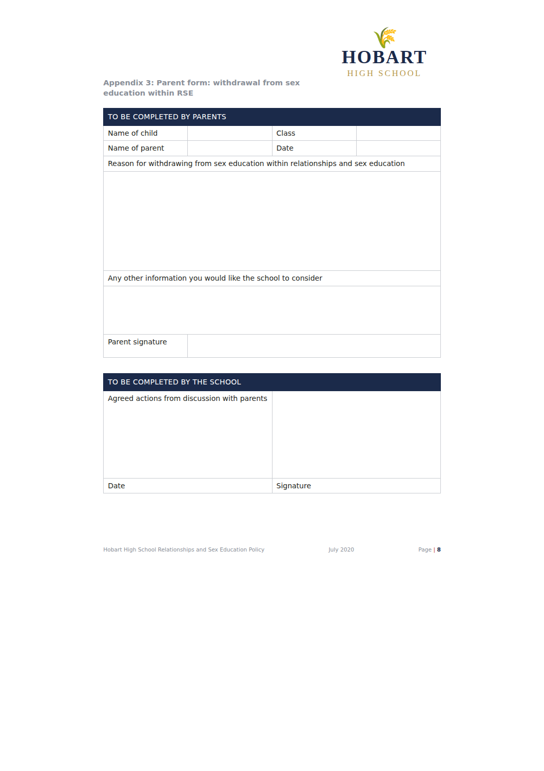🌾
HOBART
HIGH SCHOOL
Appendix 3: Parent form: withdrawal from sex education within RSE
| TO BE COMPLETED BY PARENTS |
| Name of child | | Class | |
| Name of parent | | Date | |
| Reason for withdrawing from sex education within relationships and sex education |
| Any other information you would like the school to consider |
| Parent signature | |
| TO BE COMPLETED BY THE SCHOOL |
| Agreed actions from discussion with parents | |
| Date | Signature |
Hobart High School Relationships and Sex Education Policy
July 2020
Page | 8